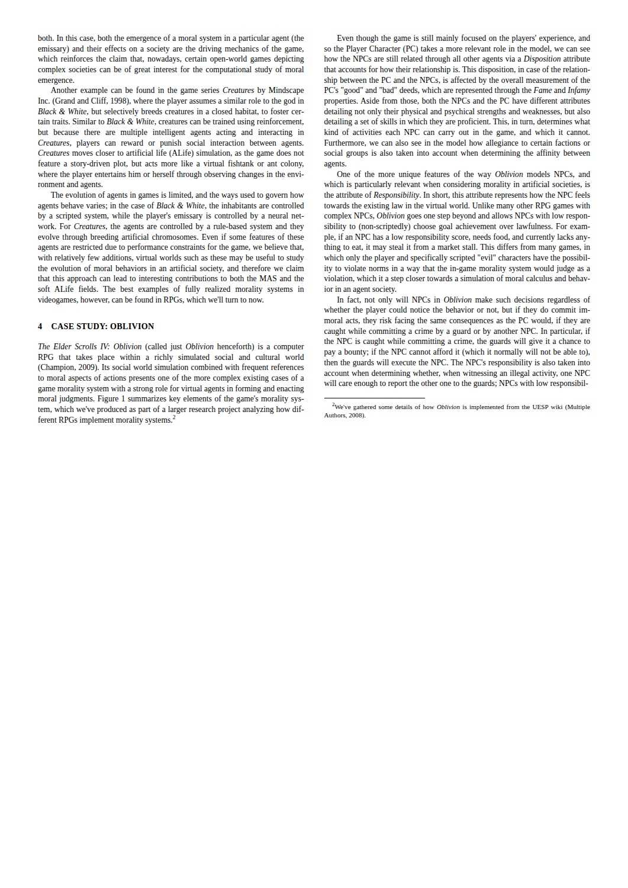both. In this case, both the emergence of a moral system in a particular agent (the emissary) and their effects on a society are the driving mechanics of the game, which reinforces the claim that, nowadays, certain open-world games depicting complex societies can be of great interest for the computational study of moral emergence.
Another example can be found in the game series Creatures by Mindscape Inc. (Grand and Cliff, 1998), where the player assumes a similar role to the god in Black & White, but selectively breeds creatures in a closed habitat, to foster certain traits. Similar to Black & White, creatures can be trained using reinforcement, but because there are multiple intelligent agents acting and interacting in Creatures, players can reward or punish social interaction between agents. Creatures moves closer to artificial life (ALife) simulation, as the game does not feature a story-driven plot, but acts more like a virtual fishtank or ant colony, where the player entertains him or herself through observing changes in the environment and agents.
The evolution of agents in games is limited, and the ways used to govern how agents behave varies; in the case of Black & White, the inhabitants are controlled by a scripted system, while the player's emissary is controlled by a neural network. For Creatures, the agents are controlled by a rule-based system and they evolve through breeding artificial chromosomes. Even if some features of these agents are restricted due to performance constraints for the game, we believe that, with relatively few additions, virtual worlds such as these may be useful to study the evolution of moral behaviors in an artificial society, and therefore we claim that this approach can lead to interesting contributions to both the MAS and the soft ALife fields. The best examples of fully realized morality systems in videogames, however, can be found in RPGs, which we'll turn to now.
4 CASE STUDY: OBLIVION
The Elder Scrolls IV: Oblivion (called just Oblivion henceforth) is a computer RPG that takes place within a richly simulated social and cultural world (Champion, 2009). Its social world simulation combined with frequent references to moral aspects of actions presents one of the more complex existing cases of a game morality system with a strong role for virtual agents in forming and enacting moral judgments. Figure 1 summarizes key elements of the game's morality system, which we've produced as part of a larger research project analyzing how different RPGs implement morality systems.2
Even though the game is still mainly focused on the players' experience, and so the Player Character (PC) takes a more relevant role in the model, we can see how the NPCs are still related through all other agents via a Disposition attribute that accounts for how their relationship is. This disposition, in case of the relationship between the PC and the NPCs, is affected by the overall measurement of the PC's "good" and "bad" deeds, which are represented through the Fame and Infamy properties. Aside from those, both the NPCs and the PC have different attributes detailing not only their physical and psychical strengths and weaknesses, but also detailing a set of skills in which they are proficient. This, in turn, determines what kind of activities each NPC can carry out in the game, and which it cannot. Furthermore, we can also see in the model how allegiance to certain factions or social groups is also taken into account when determining the affinity between agents.
One of the more unique features of the way Oblivion models NPCs, and which is particularly relevant when considering morality in artificial societies, is the attribute of Responsibility. In short, this attribute represents how the NPC feels towards the existing law in the virtual world. Unlike many other RPG games with complex NPCs, Oblivion goes one step beyond and allows NPCs with low responsibility to (non-scriptedly) choose goal achievement over lawfulness. For example, if an NPC has a low responsibility score, needs food, and currently lacks anything to eat, it may steal it from a market stall. This differs from many games, in which only the player and specifically scripted "evil" characters have the possibility to violate norms in a way that the in-game morality system would judge as a violation, which it a step closer towards a simulation of moral calculus and behavior in an agent society.
In fact, not only will NPCs in Oblivion make such decisions regardless of whether the player could notice the behavior or not, but if they do commit immoral acts, they risk facing the same consequences as the PC would, if they are caught while committing a crime by a guard or by another NPC. In particular, if the NPC is caught while committing a crime, the guards will give it a chance to pay a bounty; if the NPC cannot afford it (which it normally will not be able to), then the guards will execute the NPC. The NPC's responsibility is also taken into account when determining whether, when witnessing an illegal activity, one NPC will care enough to report the other one to the guards; NPCs with low responsibil-
2We've gathered some details of how Oblivion is implemented from the UESP wiki (Multiple Authors, 2008).